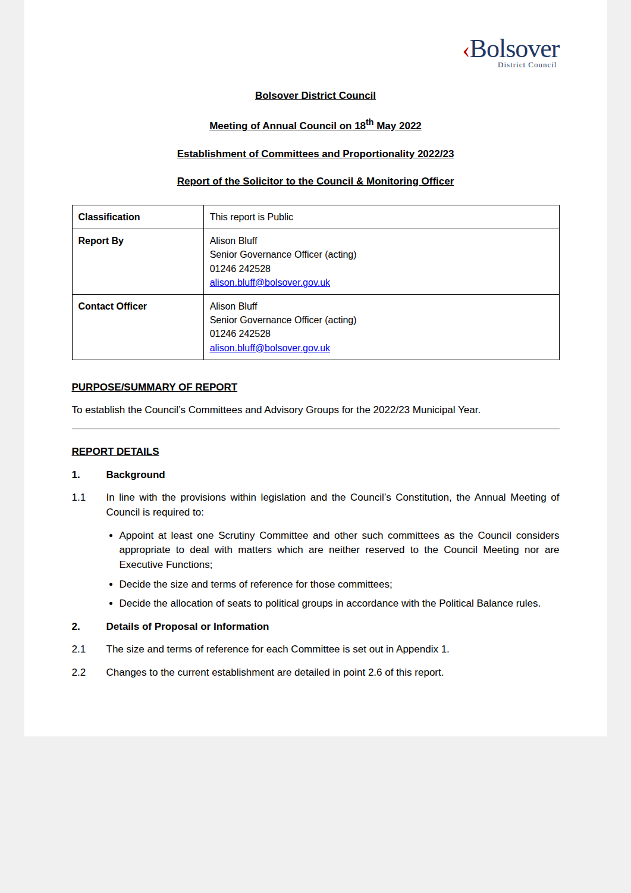‹Bolsover
District Council
Bolsover District Council
Meeting of Annual Council on 18th May 2022
Establishment of Committees and Proportionality 2022/23
Report of the Solicitor to the Council & Monitoring Officer
| Classification | This report is Public |
| Report By | Alison Bluff Senior Governance Officer (acting) 01246 242528 alison.bluff@bolsover.gov.uk |
| Contact Officer | Alison Bluff Senior Governance Officer (acting) 01246 242528 alison.bluff@bolsover.gov.uk |
PURPOSE/SUMMARY OF REPORT
To establish the Council’s Committees and Advisory Groups for the 2022/23 Municipal Year.
REPORT DETAILS
1.
Background
1.1
In line with the provisions within legislation and the Council’s Constitution, the Annual Meeting of Council is required to:
Appoint at least one Scrutiny Committee and other such committees as the Council considers appropriate to deal with matters which are neither reserved to the Council Meeting nor are Executive Functions;
Decide the size and terms of reference for those committees;
Decide the allocation of seats to political groups in accordance with the Political Balance rules.
2.
Details of Proposal or Information
2.1
The size and terms of reference for each Committee is set out in Appendix 1.
2.2
Changes to the current establishment are detailed in point 2.6 of this report.